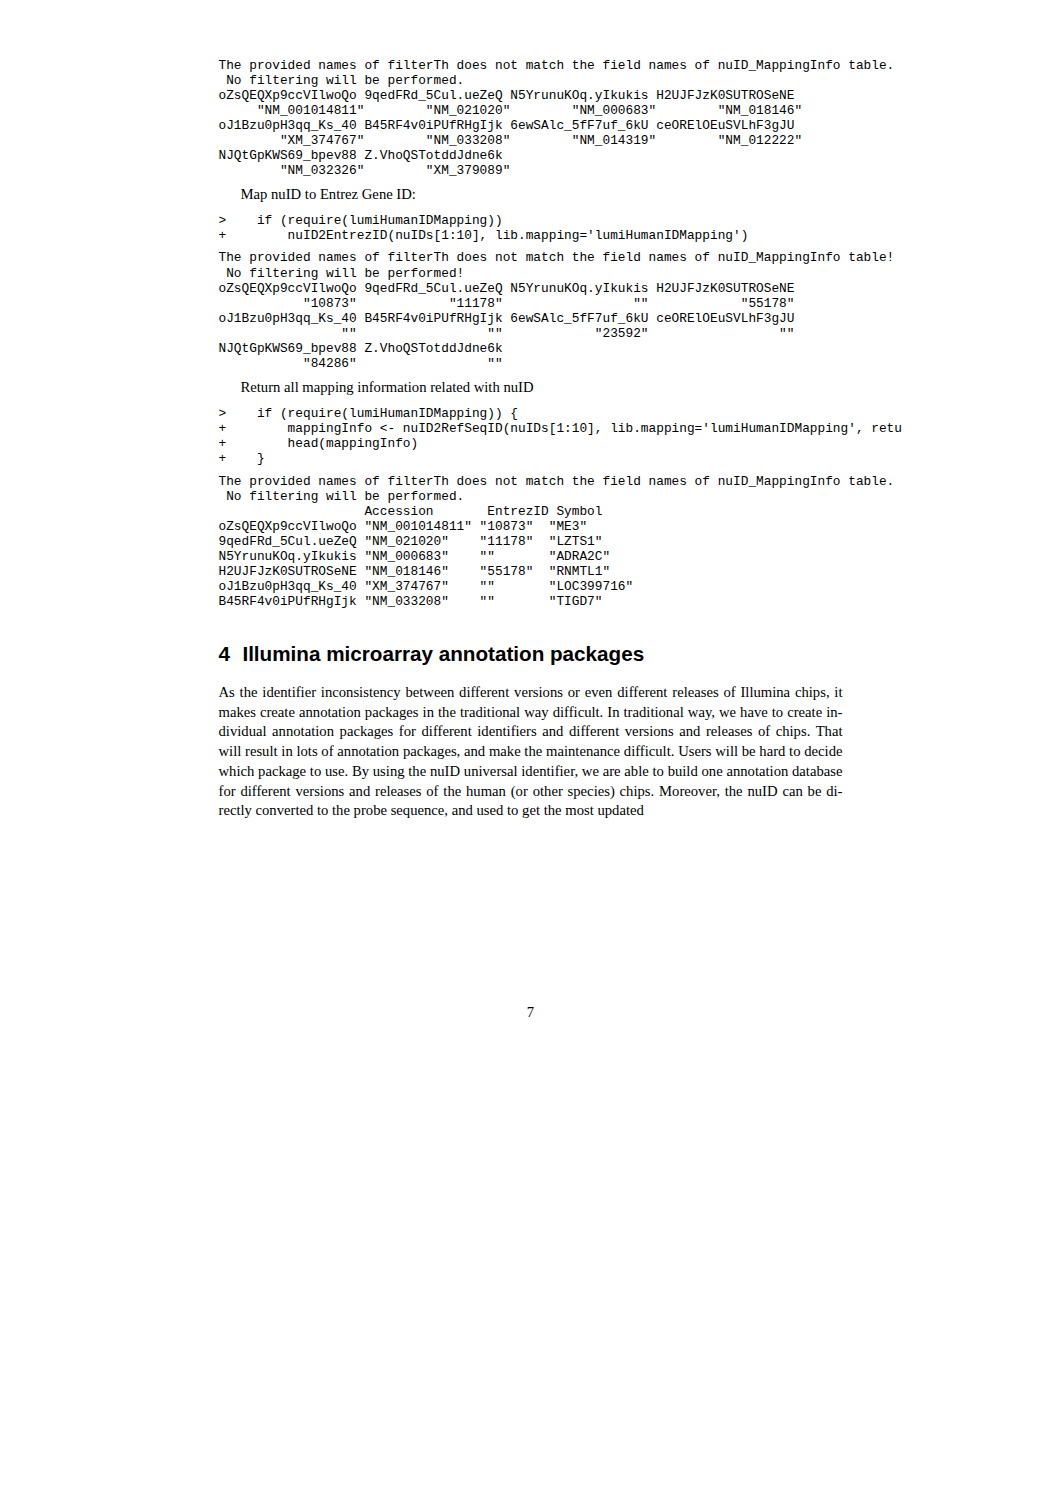The provided names of filterTh does not match the field names of nuID_MappingInfo table.
 No filtering will be performed.
oZsQEQXp9ccVIlwoQo 9qedFRd_5Cul.ueZeQ N5YrunuKOq.yIkukis H2UJFJzK0SUTROSeNE
     "NM_001014811"        "NM_021020"        "NM_000683"        "NM_018146"
oJ1Bzu0pH3qq_Ks_40 B45RF4v0iPUfRHgIjk 6ewSAlc_5fF7uf_6kU ceORElOEuSVLhF3gJU
        "XM_374767"        "NM_033208"        "NM_014319"        "NM_012222"
NJQtGpKWS69_bpev88 Z.VhoQSTotddJdne6k
        "NM_032326"        "XM_379089"
Map nuID to Entrez Gene ID:
>    if (require(lumiHumanIDMapping))
+        nuID2EntrezID(nuIDs[1:10], lib.mapping='lumiHumanIDMapping')
The provided names of filterTh does not match the field names of nuID_MappingInfo table!
 No filtering will be performed!
oZsQEQXp9ccVIlwoQo 9qedFRd_5Cul.ueZeQ N5YrunuKOq.yIkukis H2UJFJzK0SUTROSeNE
           "10873"            "11178"                 ""            "55178"
oJ1Bzu0pH3qq_Ks_40 B45RF4v0iPUfRHgIjk 6ewSAlc_5fF7uf_6kU ceORElOEuSVLhF3gJU
                ""                 ""            "23592"                 ""
NJQtGpKWS69_bpev88 Z.VhoQSTotddJdne6k
           "84286"                 ""
Return all mapping information related with nuID
>    if (require(lumiHumanIDMapping)) {
+        mappingInfo <- nuID2RefSeqID(nuIDs[1:10], lib.mapping='lumiHumanIDMapping', retu
+        head(mappingInfo)
+    }
The provided names of filterTh does not match the field names of nuID_MappingInfo table.
 No filtering will be performed.
                   Accession       EntrezID Symbol
oZsQEQXp9ccVIlwoQo "NM_001014811" "10873"  "ME3"
9qedFRd_5Cul.ueZeQ "NM_021020"    "11178"  "LZTS1"
N5YrunuKOq.yIkukis "NM_000683"    ""       "ADRA2C"
H2UJFJzK0SUTROSeNE "NM_018146"    "55178"  "RNMTL1"
oJ1Bzu0pH3qq_Ks_40 "XM_374767"    ""       "LOC399716"
B45RF4v0iPUfRHgIjk "NM_033208"    ""       "TIGD7"
4 Illumina microarray annotation packages
As the identifier inconsistency between different versions or even different releases of Illumina chips, it makes create annotation packages in the traditional way difficult. In traditional way, we have to create individual annotation packages for different identifiers and different versions and releases of chips. That will result in lots of annotation packages, and make the maintenance difficult. Users will be hard to decide which package to use. By using the nuID universal identifier, we are able to build one annotation database for different versions and releases of the human (or other species) chips. Moreover, the nuID can be directly converted to the probe sequence, and used to get the most updated
7